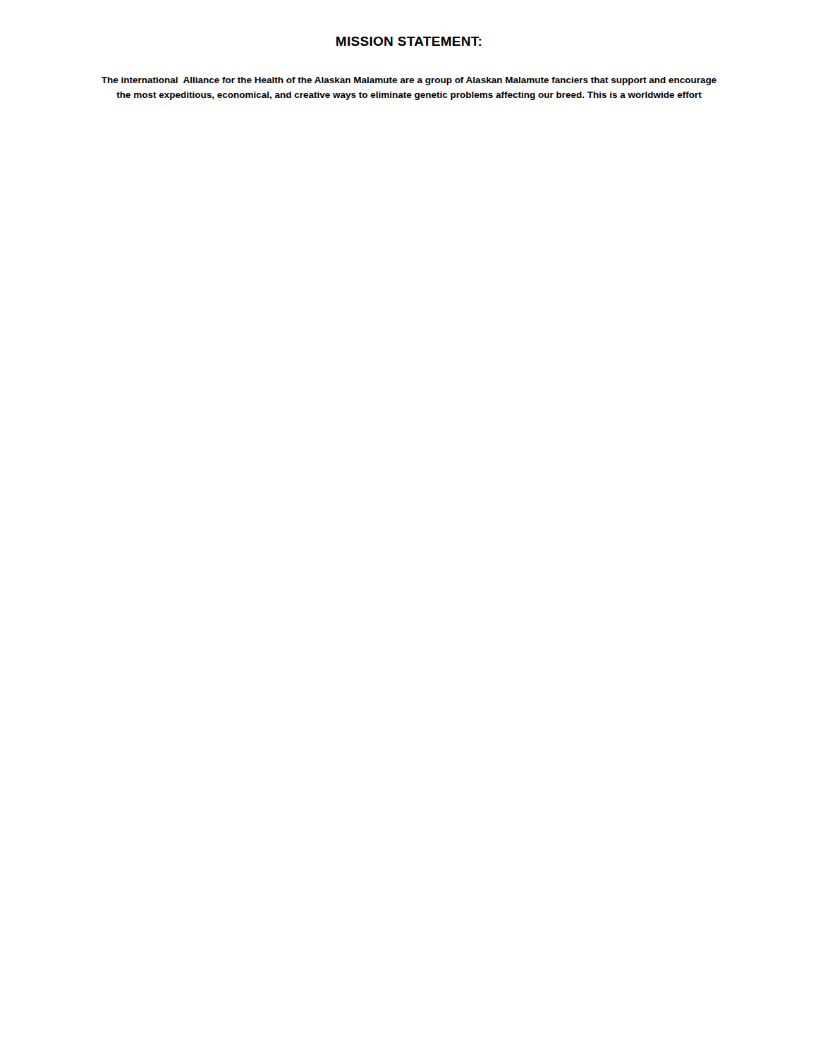MISSION STATEMENT:
The international Alliance for the Health of the Alaskan Malamute are a group of Alaskan Malamute fanciers that support and encourage the most expeditious, economical, and creative ways to eliminate genetic problems affecting our breed. This is a worldwide effort